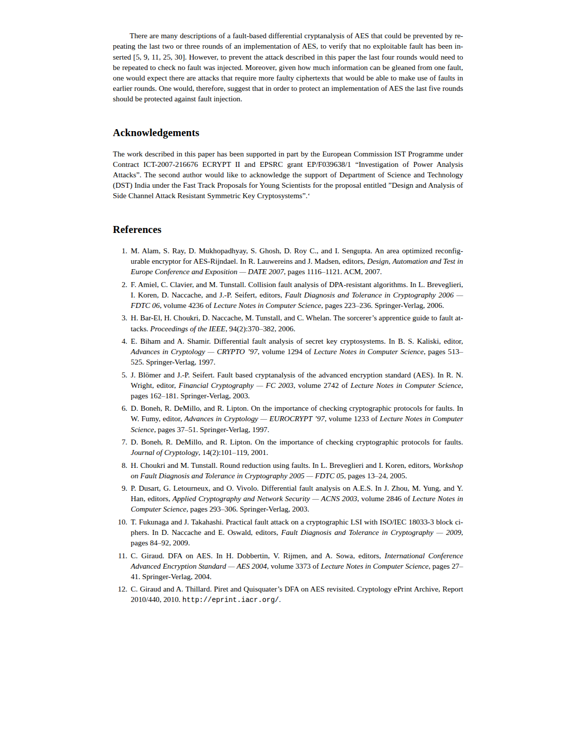There are many descriptions of a fault-based differential cryptanalysis of AES that could be prevented by repeating the last two or three rounds of an implementation of AES, to verify that no exploitable fault has been inserted [5, 9, 11, 25, 30]. However, to prevent the attack described in this paper the last four rounds would need to be repeated to check no fault was injected. Moreover, given how much information can be gleaned from one fault, one would expect there are attacks that require more faulty ciphertexts that would be able to make use of faults in earlier rounds. One would, therefore, suggest that in order to protect an implementation of AES the last five rounds should be protected against fault injection.
Acknowledgements
The work described in this paper has been supported in part by the European Commission IST Programme under Contract ICT-2007-216676 ECRYPT II and EPSRC grant EP/F039638/1 “Investigation of Power Analysis Attacks”. The second author would like to acknowledge the support of Department of Science and Technology (DST) India under the Fast Track Proposals for Young Scientists for the proposal entitled ”Design and Analysis of Side Channel Attack Resistant Symmetric Key Cryptosystems”.‘
References
M. Alam, S. Ray, D. Mukhopadhyay, S. Ghosh, D. Roy C., and I. Sengupta. An area optimized reconfigurable encryptor for AES-Rijndael. In R. Lauwereins and J. Madsen, editors, Design, Automation and Test in Europe Conference and Exposition — DATE 2007, pages 1116–1121. ACM, 2007.
F. Amiel, C. Clavier, and M. Tunstall. Collision fault analysis of DPA-resistant algorithms. In L. Breveglieri, I. Koren, D. Naccache, and J.-P. Seifert, editors, Fault Diagnosis and Tolerance in Cryptography 2006 — FDTC 06, volume 4236 of Lecture Notes in Computer Science, pages 223–236. Springer-Verlag, 2006.
H. Bar-El, H. Choukri, D. Naccache, M. Tunstall, and C. Whelan. The sorcerer’s apprentice guide to fault attacks. Proceedings of the IEEE, 94(2):370–382, 2006.
E. Biham and A. Shamir. Differential fault analysis of secret key cryptosystems. In B. S. Kaliski, editor, Advances in Cryptology — CRYPTO ’97, volume 1294 of Lecture Notes in Computer Science, pages 513–525. Springer-Verlag, 1997.
J. Blömer and J.-P. Seifert. Fault based cryptanalysis of the advanced encryption standard (AES). In R. N. Wright, editor, Financial Cryptography — FC 2003, volume 2742 of Lecture Notes in Computer Science, pages 162–181. Springer-Verlag, 2003.
D. Boneh, R. DeMillo, and R. Lipton. On the importance of checking cryptographic protocols for faults. In W. Fumy, editor, Advances in Cryptology — EUROCRYPT ’97, volume 1233 of Lecture Notes in Computer Science, pages 37–51. Springer-Verlag, 1997.
D. Boneh, R. DeMillo, and R. Lipton. On the importance of checking cryptographic protocols for faults. Journal of Cryptology, 14(2):101–119, 2001.
H. Choukri and M. Tunstall. Round reduction using faults. In L. Breveglieri and I. Koren, editors, Workshop on Fault Diagnosis and Tolerance in Cryptography 2005 — FDTC 05, pages 13–24, 2005.
P. Dusart, G. Letourneux, and O. Vivolo. Differential fault analysis on A.E.S. In J. Zhou, M. Yung, and Y. Han, editors, Applied Cryptography and Network Security — ACNS 2003, volume 2846 of Lecture Notes in Computer Science, pages 293–306. Springer-Verlag, 2003.
T. Fukunaga and J. Takahashi. Practical fault attack on a cryptographic LSI with ISO/IEC 18033-3 block ciphers. In D. Naccache and E. Oswald, editors, Fault Diagnosis and Tolerance in Cryptography — 2009, pages 84–92, 2009.
C. Giraud. DFA on AES. In H. Dobbertin, V. Rijmen, and A. Sowa, editors, International Conference Advanced Encryption Standard — AES 2004, volume 3373 of Lecture Notes in Computer Science, pages 27–41. Springer-Verlag, 2004.
C. Giraud and A. Thillard. Piret and Quisquater’s DFA on AES revisited. Cryptology ePrint Archive, Report 2010/440, 2010. http://eprint.iacr.org/.